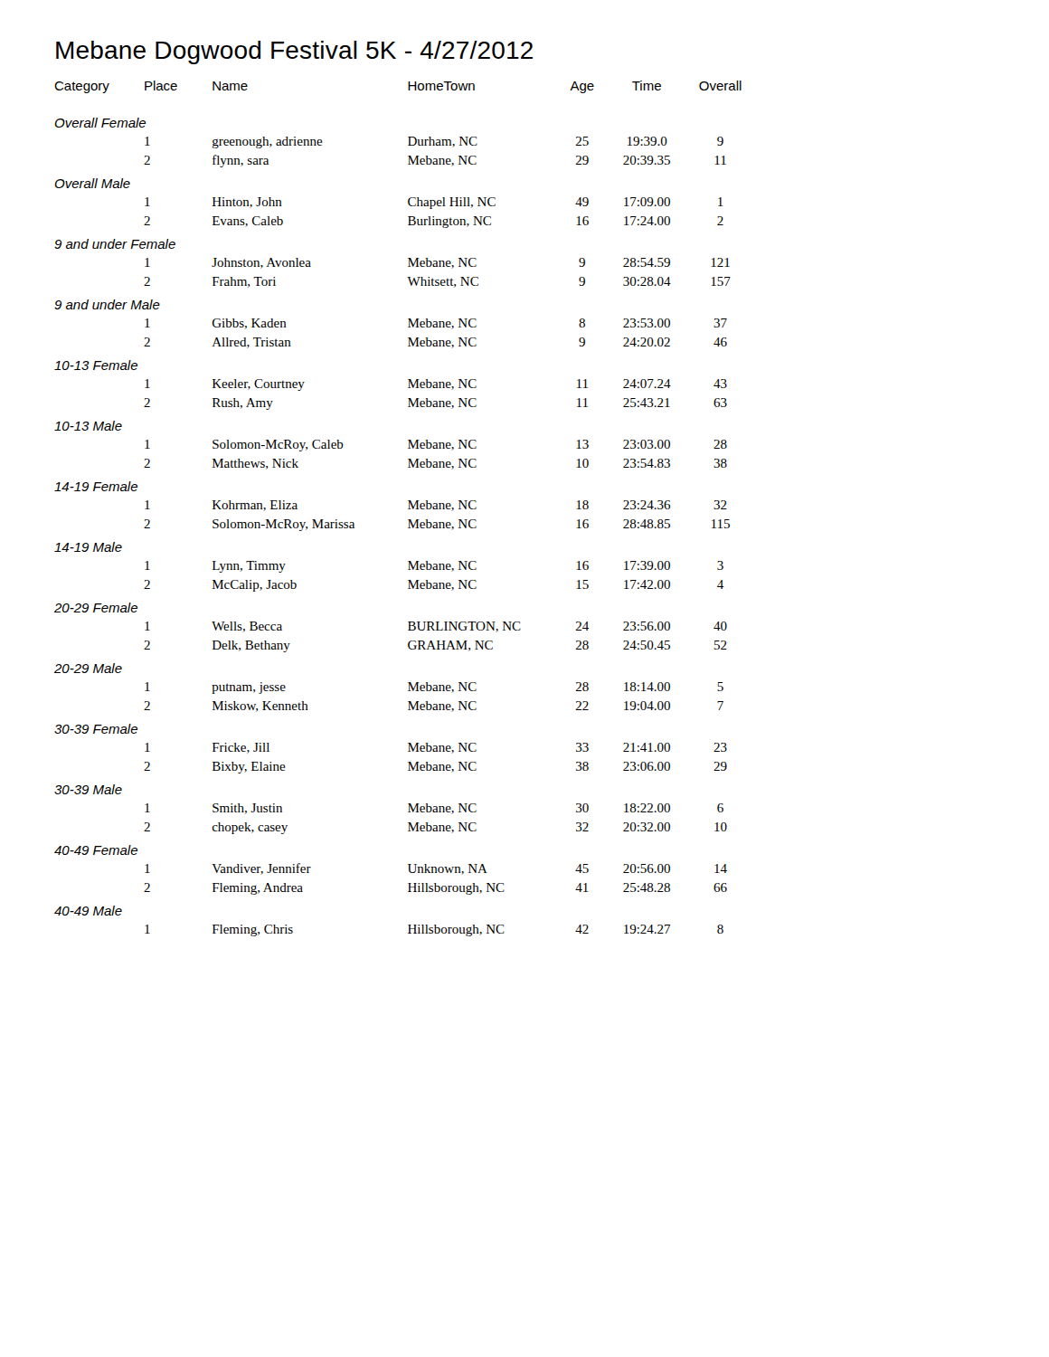Mebane Dogwood Festival 5K - 4/27/2012
| Category | Place | Name | HomeTown | Age | Time | Overall |
| --- | --- | --- | --- | --- | --- | --- |
| Overall Female |
| | 1 | greenough, adrienne | Durham, NC | 25 | 19:39.0 | 9 |
| | 2 | flynn, sara | Mebane, NC | 29 | 20:39.35 | 11 |
| Overall Male |
| | 1 | Hinton, John | Chapel Hill, NC | 49 | 17:09.00 | 1 |
| | 2 | Evans, Caleb | Burlington, NC | 16 | 17:24.00 | 2 |
| 9 and under Female |
| | 1 | Johnston, Avonlea | Mebane, NC | 9 | 28:54.59 | 121 |
| | 2 | Frahm, Tori | Whitsett, NC | 9 | 30:28.04 | 157 |
| 9 and under Male |
| | 1 | Gibbs, Kaden | Mebane, NC | 8 | 23:53.00 | 37 |
| | 2 | Allred, Tristan | Mebane, NC | 9 | 24:20.02 | 46 |
| 10-13 Female |
| | 1 | Keeler, Courtney | Mebane, NC | 11 | 24:07.24 | 43 |
| | 2 | Rush, Amy | Mebane, NC | 11 | 25:43.21 | 63 |
| 10-13 Male |
| | 1 | Solomon-McRoy, Caleb | Mebane, NC | 13 | 23:03.00 | 28 |
| | 2 | Matthews, Nick | Mebane, NC | 10 | 23:54.83 | 38 |
| 14-19 Female |
| | 1 | Kohrman, Eliza | Mebane, NC | 18 | 23:24.36 | 32 |
| | 2 | Solomon-McRoy, Marissa | Mebane, NC | 16 | 28:48.85 | 115 |
| 14-19 Male |
| | 1 | Lynn, Timmy | Mebane, NC | 16 | 17:39.00 | 3 |
| | 2 | McCalip, Jacob | Mebane, NC | 15 | 17:42.00 | 4 |
| 20-29 Female |
| | 1 | Wells, Becca | BURLINGTON, NC | 24 | 23:56.00 | 40 |
| | 2 | Delk, Bethany | GRAHAM, NC | 28 | 24:50.45 | 52 |
| 20-29 Male |
| | 1 | putnam, jesse | Mebane, NC | 28 | 18:14.00 | 5 |
| | 2 | Miskow, Kenneth | Mebane, NC | 22 | 19:04.00 | 7 |
| 30-39 Female |
| | 1 | Fricke, Jill | Mebane, NC | 33 | 21:41.00 | 23 |
| | 2 | Bixby, Elaine | Mebane, NC | 38 | 23:06.00 | 29 |
| 30-39 Male |
| | 1 | Smith, Justin | Mebane, NC | 30 | 18:22.00 | 6 |
| | 2 | chopek, casey | Mebane, NC | 32 | 20:32.00 | 10 |
| 40-49 Female |
| | 1 | Vandiver, Jennifer | Unknown, NA | 45 | 20:56.00 | 14 |
| | 2 | Fleming, Andrea | Hillsborough, NC | 41 | 25:48.28 | 66 |
| 40-49 Male |
| | 1 | Fleming, Chris | Hillsborough, NC | 42 | 19:24.27 | 8 |